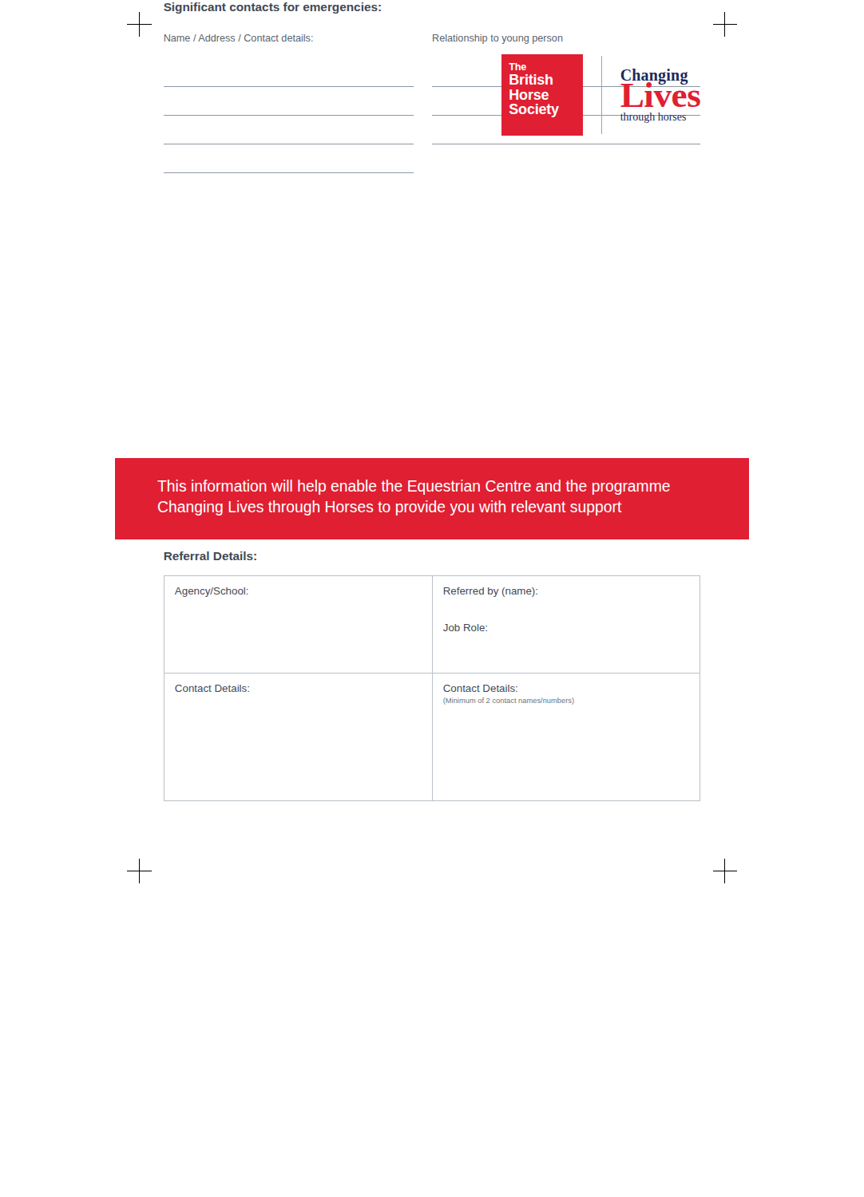The British Horse Society
Changing Lives through horses
Significant contacts for emergencies:
Name / Address / Contact details:
Relationship to young person
This information will help enable the Equestrian Centre and the programme
Changing Lives through Horses to provide you with relevant support
Referral Details:
| Agency/School: | Referred by (name): Job Role: |
| Contact Details: | Contact Details: (Minimum of 2 contact names/numbers) |